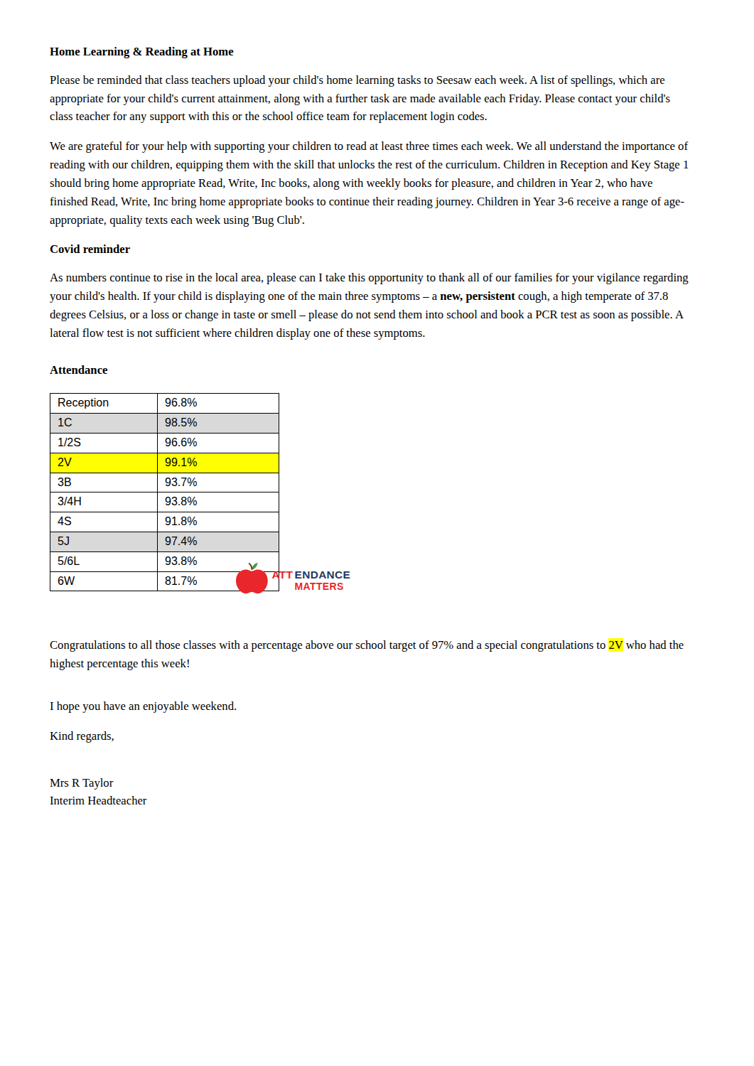Home Learning & Reading at Home
Please be reminded that class teachers upload your child's home learning tasks to Seesaw each week. A list of spellings, which are appropriate for your child's current attainment, along with a further task are made available each Friday. Please contact your child's class teacher for any support with this or the school office team for replacement login codes.
We are grateful for your help with supporting your children to read at least three times each week. We all understand the importance of reading with our children, equipping them with the skill that unlocks the rest of the curriculum. Children in Reception and Key Stage 1 should bring home appropriate Read, Write, Inc books, along with weekly books for pleasure, and children in Year 2, who have finished Read, Write, Inc bring home appropriate books to continue their reading journey. Children in Year 3-6 receive a range of age-appropriate, quality texts each week using 'Bug Club'.
Covid reminder
As numbers continue to rise in the local area, please can I take this opportunity to thank all of our families for your vigilance regarding your child's health. If your child is displaying one of the main three symptoms – a new, persistent cough, a high temperate of 37.8 degrees Celsius, or a loss or change in taste or smell – please do not send them into school and book a PCR test as soon as possible. A lateral flow test is not sufficient where children display one of these symptoms.
Attendance
| Reception | 96.8% |
| 1C | 98.5% |
| 1/2S | 96.6% |
| 2V | 99.1% |
| 3B | 93.7% |
| 3/4H | 93.8% |
| 4S | 91.8% |
| 5J | 97.4% |
| 5/6L | 93.8% |
| 6W | 81.7% |
ATT ENDANCE MATTERS
Congratulations to all those classes with a percentage above our school target of 97% and a special congratulations to 2V who had the highest percentage this week!
I hope you have an enjoyable weekend.
Kind regards,
Mrs R Taylor
Interim Headteacher